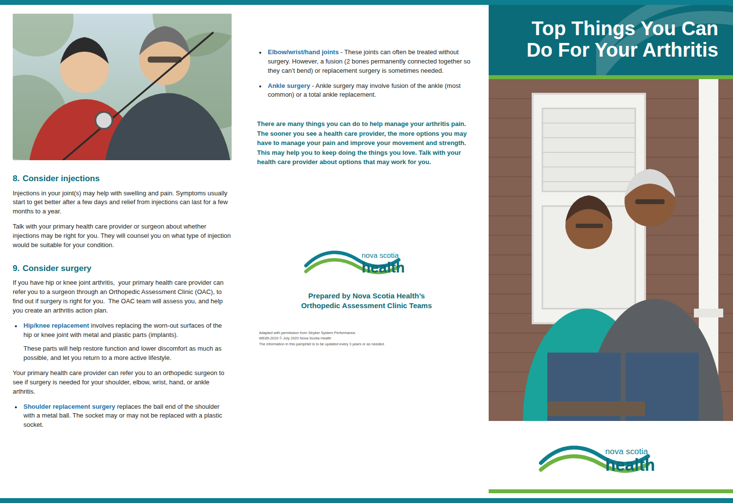8. Consider injections
Injections in your joint(s) may help with swelling and pain. Symptoms usually start to get better after a few days and relief from injections can last for a few months to a year.
Talk with your primary health care provider or surgeon about whether injections may be right for you. They will counsel you on what type of injection would be suitable for your condition.
9. Consider surgery
If you have hip or knee joint arthritis, your primary health care provider can refer you to a surgeon through an Orthopedic Assessment Clinic (OAC), to find out if surgery is right for you. The OAC team will assess you, and help you create an arthritis action plan.
Hip/knee replacement involves replacing the worn-out surfaces of the hip or knee joint with metal and plastic parts (implants).
These parts will help restore function and lower discomfort as much as possible, and let you return to a more active lifestyle.
Your primary health care provider can refer you to an orthopedic surgeon to see if surgery is needed for your shoulder, elbow, wrist, hand, or ankle arthritis.
Shoulder replacement surgery replaces the ball end of the shoulder with a metal ball. The socket may or may not be replaced with a plastic socket.
Elbow/wrist/hand joints - These joints can often be treated without surgery. However, a fusion (2 bones permanently connected together so they can’t bend) or replacement surgery is sometimes needed.
Ankle surgery - Ankle surgery may involve fusion of the ankle (most common) or a total ankle replacement.
There are many things you can do to help manage your arthritis pain. The sooner you see a health care provider, the more options you may have to manage your pain and improve your movement and strength. This may help you to keep doing the things you love. Talk with your health care provider about options that may work for you.
nova scotia health
Prepared by Nova Scotia Health’s
Orthopedic Assessment Clinic Teams
Adapted with permission from Stryker System Performance.
WE85-2020 © July 2020 Nova Scotia Health
The information in this pamphlet is to be updated every 3 years or as needed.
Top Things You Can
Do For Your Arthritis
nova scotia health